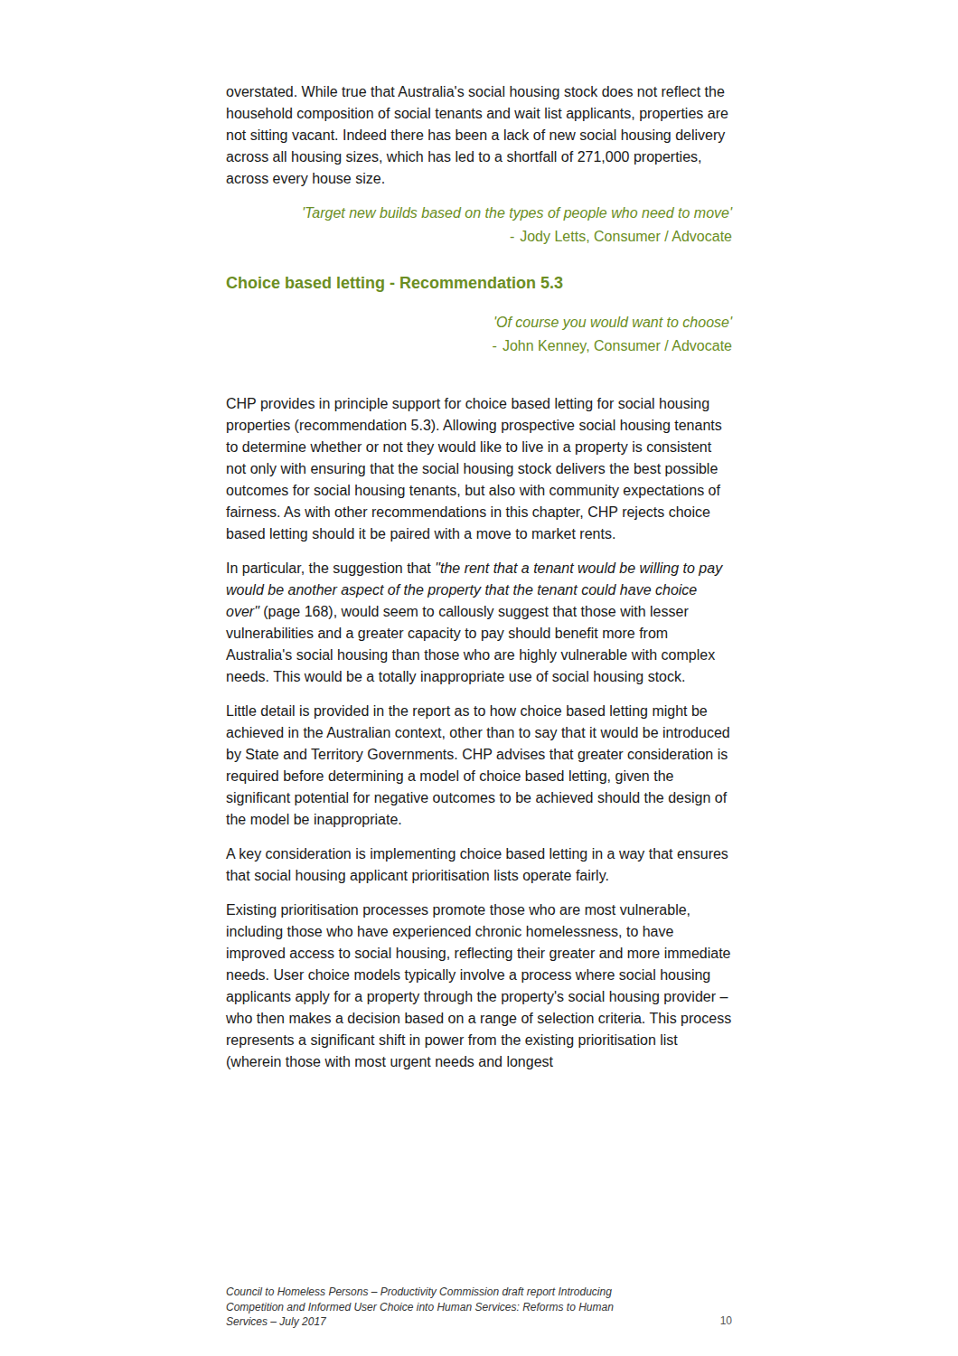overstated. While true that Australia's social housing stock does not reflect the household composition of social tenants and wait list applicants, properties are not sitting vacant. Indeed there has been a lack of new social housing delivery across all housing sizes, which has led to a shortfall of 271,000 properties, across every house size.
'Target new builds based on the types of people who need to move'
-Jody Letts, Consumer / Advocate
Choice based letting - Recommendation 5.3
'Of course you would want to choose'
-John Kenney, Consumer / Advocate
CHP provides in principle support for choice based letting for social housing properties (recommendation 5.3). Allowing prospective social housing tenants to determine whether or not they would like to live in a property is consistent not only with ensuring that the social housing stock delivers the best possible outcomes for social housing tenants, but also with community expectations of fairness. As with other recommendations in this chapter, CHP rejects choice based letting should it be paired with a move to market rents.
In particular, the suggestion that "the rent that a tenant would be willing to pay would be another aspect of the property that the tenant could have choice over" (page 168), would seem to callously suggest that those with lesser vulnerabilities and a greater capacity to pay should benefit more from Australia's social housing than those who are highly vulnerable with complex needs. This would be a totally inappropriate use of social housing stock.
Little detail is provided in the report as to how choice based letting might be achieved in the Australian context, other than to say that it would be introduced by State and Territory Governments. CHP advises that greater consideration is required before determining a model of choice based letting, given the significant potential for negative outcomes to be achieved should the design of the model be inappropriate.
A key consideration is implementing choice based letting in a way that ensures that social housing applicant prioritisation lists operate fairly.
Existing prioritisation processes promote those who are most vulnerable, including those who have experienced chronic homelessness, to have improved access to social housing, reflecting their greater and more immediate needs. User choice models typically involve a process where social housing applicants apply for a property through the property's social housing provider – who then makes a decision based on a range of selection criteria. This process represents a significant shift in power from the existing prioritisation list (wherein those with most urgent needs and longest
Council to Homeless Persons – Productivity Commission draft report Introducing Competition and Informed User Choice into Human Services: Reforms to Human Services – July 2017
10